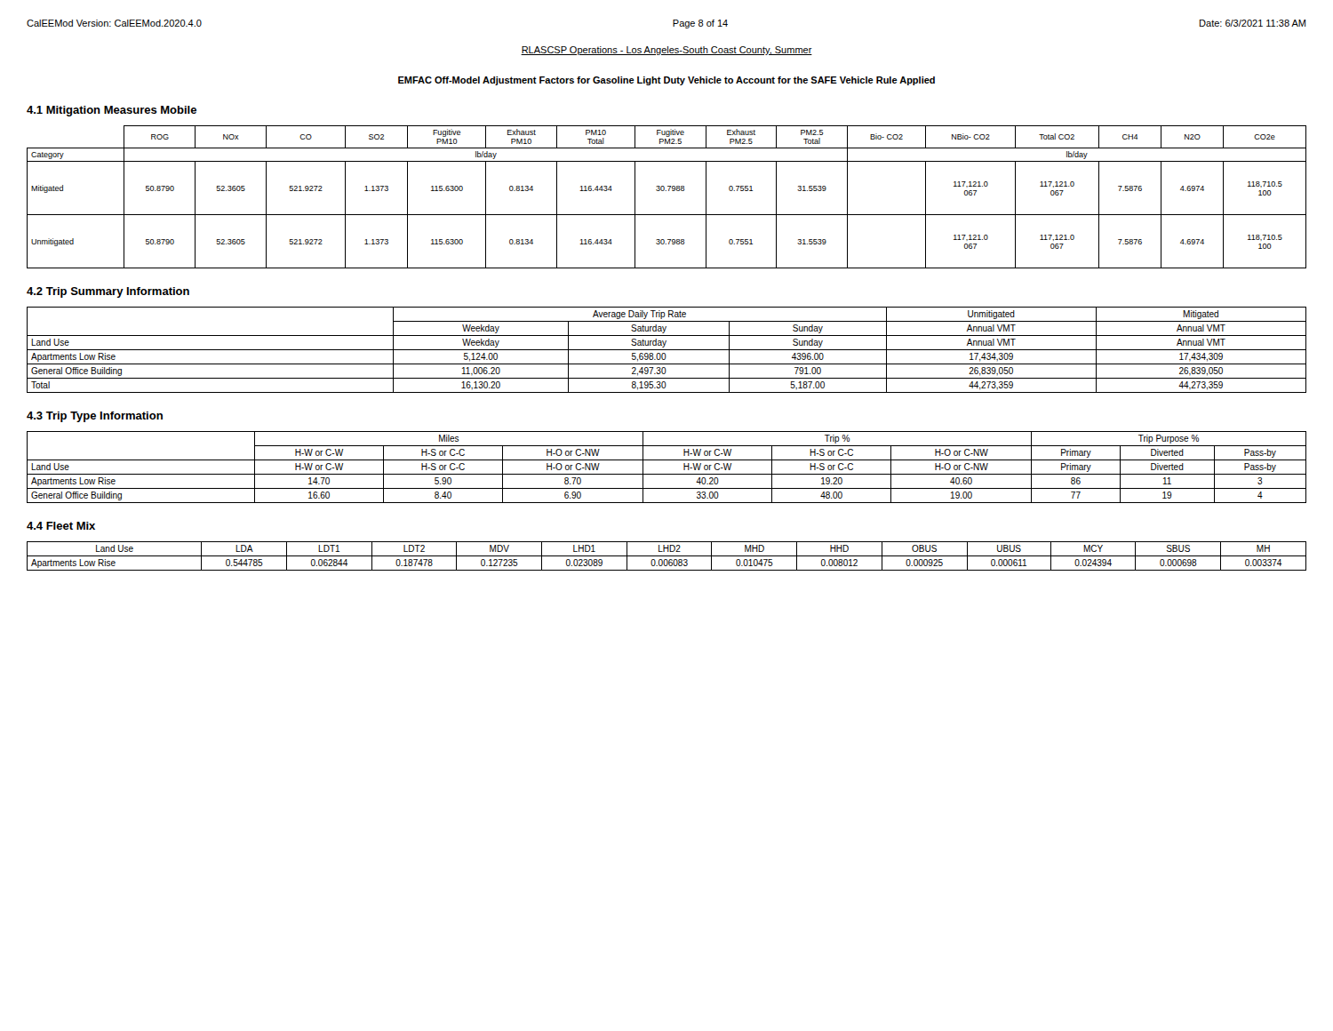CalEEMod Version: CalEEMod.2020.4.0
Page 8 of 14
Date: 6/3/2021 11:38 AM
RLASCSP Operations - Los Angeles-South Coast County, Summer
EMFAC Off-Model Adjustment Factors for Gasoline Light Duty Vehicle to Account for the SAFE Vehicle Rule Applied
4.1 Mitigation Measures Mobile
| | ROG | NOx | CO | SO2 | Fugitive PM10 | Exhaust PM10 | PM10 Total | Fugitive PM2.5 | Exhaust PM2.5 | PM2.5 Total | Bio- CO2 | NBio- CO2 | Total CO2 | CH4 | N2O | CO2e |
| --- | --- | --- | --- | --- | --- | --- | --- | --- | --- | --- | --- | --- | --- | --- | --- | --- |
| Category | lb/day | lb/day |
| Mitigated | 50.8790 | 52.3605 | 521.9272 | 1.1373 | 115.6300 | 0.8134 | 116.4434 | 30.7988 | 0.7551 | 31.5539 | | 117,121.0 067 | 117,121.0 067 | 7.5876 | 4.6974 | 118,710.5 100 |
| Unmitigated | 50.8790 | 52.3605 | 521.9272 | 1.1373 | 115.6300 | 0.8134 | 116.4434 | 30.7988 | 0.7551 | 31.5539 | | 117,121.0 067 | 117,121.0 067 | 7.5876 | 4.6974 | 118,710.5 100 |
4.2 Trip Summary Information
| | Average Daily Trip Rate | Unmitigated | Mitigated |
| --- | --- | --- | --- |
| Weekday | Saturday | Sunday | Annual VMT | Annual VMT |
| Land Use | Weekday | Saturday | Sunday | Annual VMT | Annual VMT |
| Apartments Low Rise | 5,124.00 | 5,698.00 | 4396.00 | 17,434,309 | 17,434,309 |
| General Office Building | 11,006.20 | 2,497.30 | 791.00 | 26,839,050 | 26,839,050 |
| Total | 16,130.20 | 8,195.30 | 5,187.00 | 44,273,359 | 44,273,359 |
4.3 Trip Type Information
| | Miles | Trip % | Trip Purpose % |
| --- | --- | --- | --- |
| H-W or C-W | H-S or C-C | H-O or C-NW | H-W or C-W | H-S or C-C | H-O or C-NW | Primary | Diverted | Pass-by |
| Land Use | H-W or C-W | H-S or C-C | H-O or C-NW | H-W or C-W | H-S or C-C | H-O or C-NW | Primary | Diverted | Pass-by |
| Apartments Low Rise | 14.70 | 5.90 | 8.70 | 40.20 | 19.20 | 40.60 | 86 | 11 | 3 |
| General Office Building | 16.60 | 8.40 | 6.90 | 33.00 | 48.00 | 19.00 | 77 | 19 | 4 |
4.4 Fleet Mix
| Land Use | LDA | LDT1 | LDT2 | MDV | LHD1 | LHD2 | MHD | HHD | OBUS | UBUS | MCY | SBUS | MH |
| --- | --- | --- | --- | --- | --- | --- | --- | --- | --- | --- | --- | --- | --- |
| Apartments Low Rise | 0.544785 | 0.062844 | 0.187478 | 0.127235 | 0.023089 | 0.006083 | 0.010475 | 0.008012 | 0.000925 | 0.000611 | 0.024394 | 0.000698 | 0.003374 |